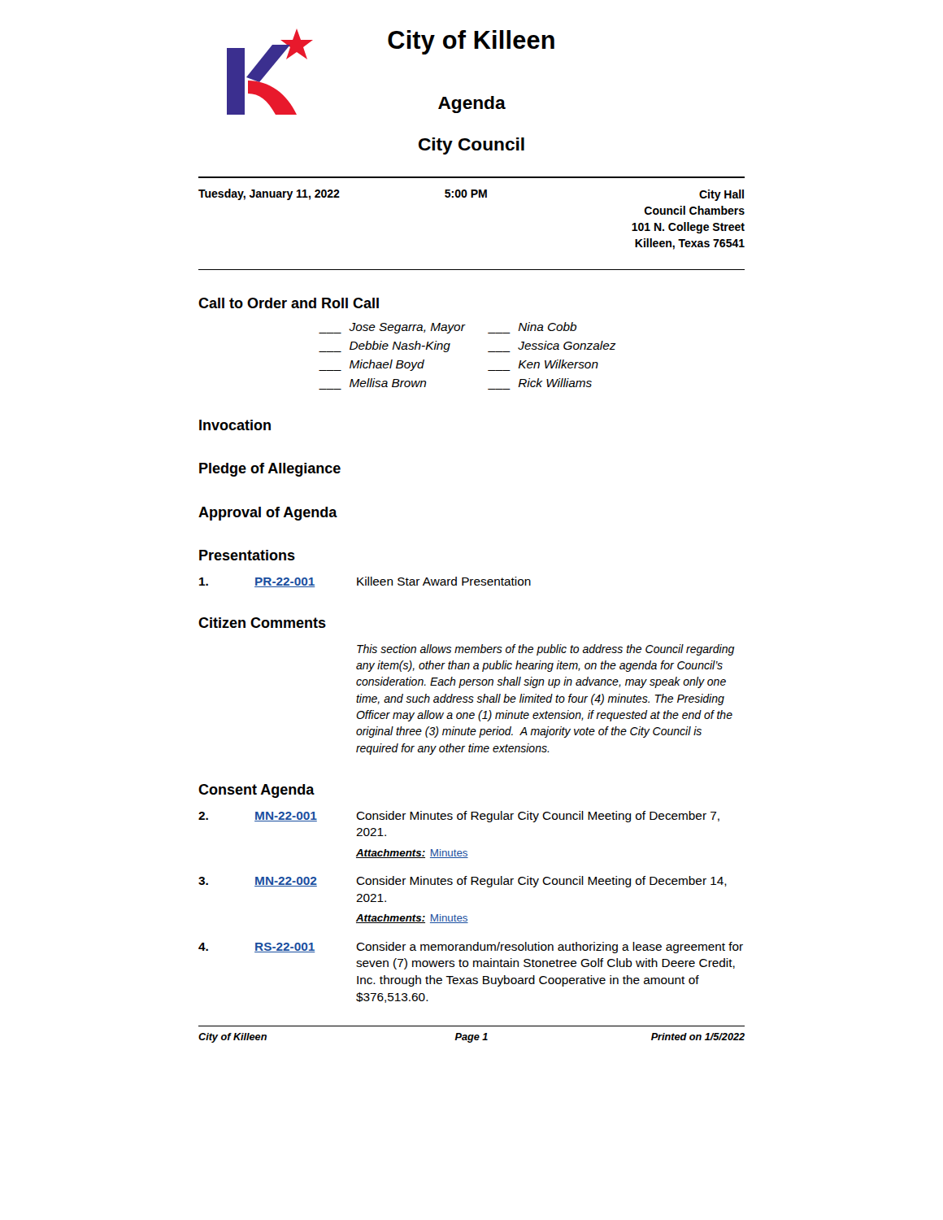City of Killeen
Agenda
City Council
Tuesday, January 11, 2022
5:00 PM
City Hall
Council Chambers
101 N. College Street
Killeen, Texas 76541
Call to Order and Roll Call
| ___ Jose Segarra, Mayor | ___ Nina Cobb |
| ___ Debbie Nash-King | ___ Jessica Gonzalez |
| ___ Michael Boyd | ___ Ken Wilkerson |
| ___ Mellisa Brown | ___ Rick Williams |
Invocation
Pledge of Allegiance
Approval of Agenda
Presentations
1.
PR-22-001
Killeen Star Award Presentation
Citizen Comments
This section allows members of the public to address the Council regarding any item(s), other than a public hearing item, on the agenda for Council’s consideration. Each person shall sign up in advance, may speak only one time, and such address shall be limited to four (4) minutes. The Presiding Officer may allow a one (1) minute extension, if requested at the end of the original three (3) minute period. A majority vote of the City Council is required for any other time extensions.
Consent Agenda
2.
MN-22-001
Consider Minutes of Regular City Council Meeting of December 7, 2021.
Attachments: Minutes
3.
MN-22-002
Consider Minutes of Regular City Council Meeting of December 14, 2021.
Attachments: Minutes
4.
RS-22-001
Consider a memorandum/resolution authorizing a lease agreement for seven (7) mowers to maintain Stonetree Golf Club with Deere Credit, Inc. through the Texas Buyboard Cooperative in the amount of $376,513.60.
City of Killeen
Page 1
Printed on 1/5/2022